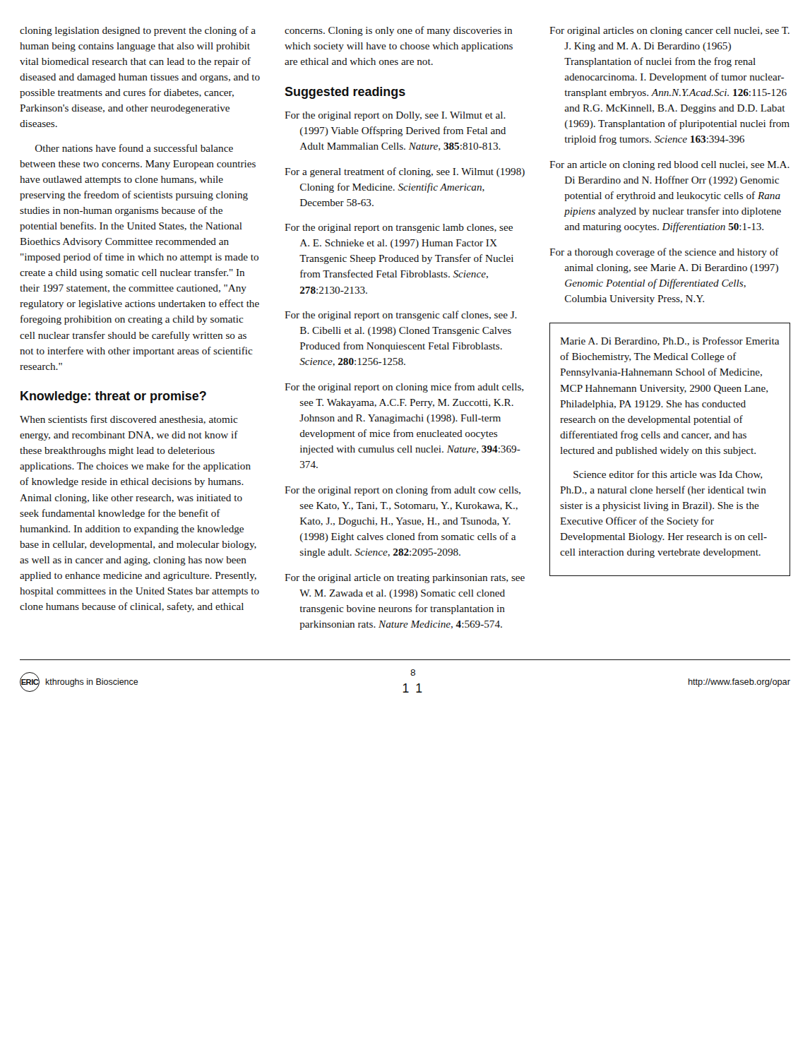cloning legislation designed to prevent the cloning of a human being contains language that also will prohibit vital biomedical research that can lead to the repair of diseased and damaged human tissues and organs, and to possible treatments and cures for diabetes, cancer, Parkinson's disease, and other neurodegenerative diseases.
Other nations have found a successful balance between these two concerns. Many European countries have outlawed attempts to clone humans, while preserving the freedom of scientists pursuing cloning studies in non-human organisms because of the potential benefits. In the United States, the National Bioethics Advisory Committee recommended an "imposed period of time in which no attempt is made to create a child using somatic cell nuclear transfer." In their 1997 statement, the committee cautioned, "Any regulatory or legislative actions undertaken to effect the foregoing prohibition on creating a child by somatic cell nuclear transfer should be carefully written so as not to interfere with other important areas of scientific research."
Knowledge: threat or promise?
When scientists first discovered anesthesia, atomic energy, and recombinant DNA, we did not know if these breakthroughs might lead to deleterious applications. The choices we make for the application of knowledge reside in ethical decisions by humans. Animal cloning, like other research, was initiated to seek fundamental knowledge for the benefit of humankind. In addition to expanding the knowledge base in cellular, developmental, and molecular biology, as well as in cancer and aging, cloning has now been applied to enhance medicine and agriculture. Presently, hospital committees in the United States bar attempts to clone humans because of clinical, safety, and ethical
concerns. Cloning is only one of many discoveries in which society will have to choose which applications are ethical and which ones are not.
Suggested readings
For the original report on Dolly, see I. Wilmut et al. (1997) Viable Offspring Derived from Fetal and Adult Mammalian Cells. Nature, 385:810-813.
For a general treatment of cloning, see I. Wilmut (1998) Cloning for Medicine. Scientific American, December 58-63.
For the original report on transgenic lamb clones, see A. E. Schnieke et al. (1997) Human Factor IX Transgenic Sheep Produced by Transfer of Nuclei from Transfected Fetal Fibroblasts. Science, 278:2130-2133.
For the original report on transgenic calf clones, see J. B. Cibelli et al. (1998) Cloned Transgenic Calves Produced from Nonquiescent Fetal Fibroblasts. Science, 280:1256-1258.
For the original report on cloning mice from adult cells, see T. Wakayama, A.C.F. Perry, M. Zuccotti, K.R. Johnson and R. Yanagimachi (1998). Full-term development of mice from enucleated oocytes injected with cumulus cell nuclei. Nature, 394:369-374.
For the original report on cloning from adult cow cells, see Kato, Y., Tani, T., Sotomaru, Y., Kurokawa, K., Kato, J., Doguchi, H., Yasue, H., and Tsunoda, Y. (1998) Eight calves cloned from somatic cells of a single adult. Science, 282:2095-2098.
For the original article on treating parkinsonian rats, see W. M. Zawada et al. (1998) Somatic cell cloned transgenic bovine neurons for transplantation in parkinsonian rats. Nature Medicine, 4:569-574.
For original articles on cloning cancer cell nuclei, see T. J. King and M. A. Di Berardino (1965) Transplantation of nuclei from the frog renal adenocarcinoma. I. Development of tumor nuclear-transplant embryos. Ann.N.Y.Acad.Sci. 126:115-126 and R.G. McKinnell, B.A. Deggins and D.D. Labat (1969). Transplantation of pluripotential nuclei from triploid frog tumors. Science 163:394-396
For an article on cloning red blood cell nuclei, see M.A. Di Berardino and N. Hoffner Orr (1992) Genomic potential of erythroid and leukocytic cells of Rana pipiens analyzed by nuclear transfer into diplotene and maturing oocytes. Differentiation 50:1-13.
For a thorough coverage of the science and history of animal cloning, see Marie A. Di Berardino (1997) Genomic Potential of Differentiated Cells, Columbia University Press, N.Y.
Marie A. Di Berardino, Ph.D., is Professor Emerita of Biochemistry, The Medical College of Pennsylvania-Hahnemann School of Medicine, MCP Hahnemann University, 2900 Queen Lane, Philadelphia, PA 19129. She has conducted research on the developmental potential of differentiated frog cells and cancer, and has lectured and published widely on this subject.
Science editor for this article was Ida Chow, Ph.D., a natural clone herself (her identical twin sister is a physicist living in Brazil). She is the Executive Officer of the Society for Developmental Biology. Her research is on cell-cell interaction during vertebrate development.
ERIC kthroughs in Bioscience
8 1 1
http://www.faseb.org/opar